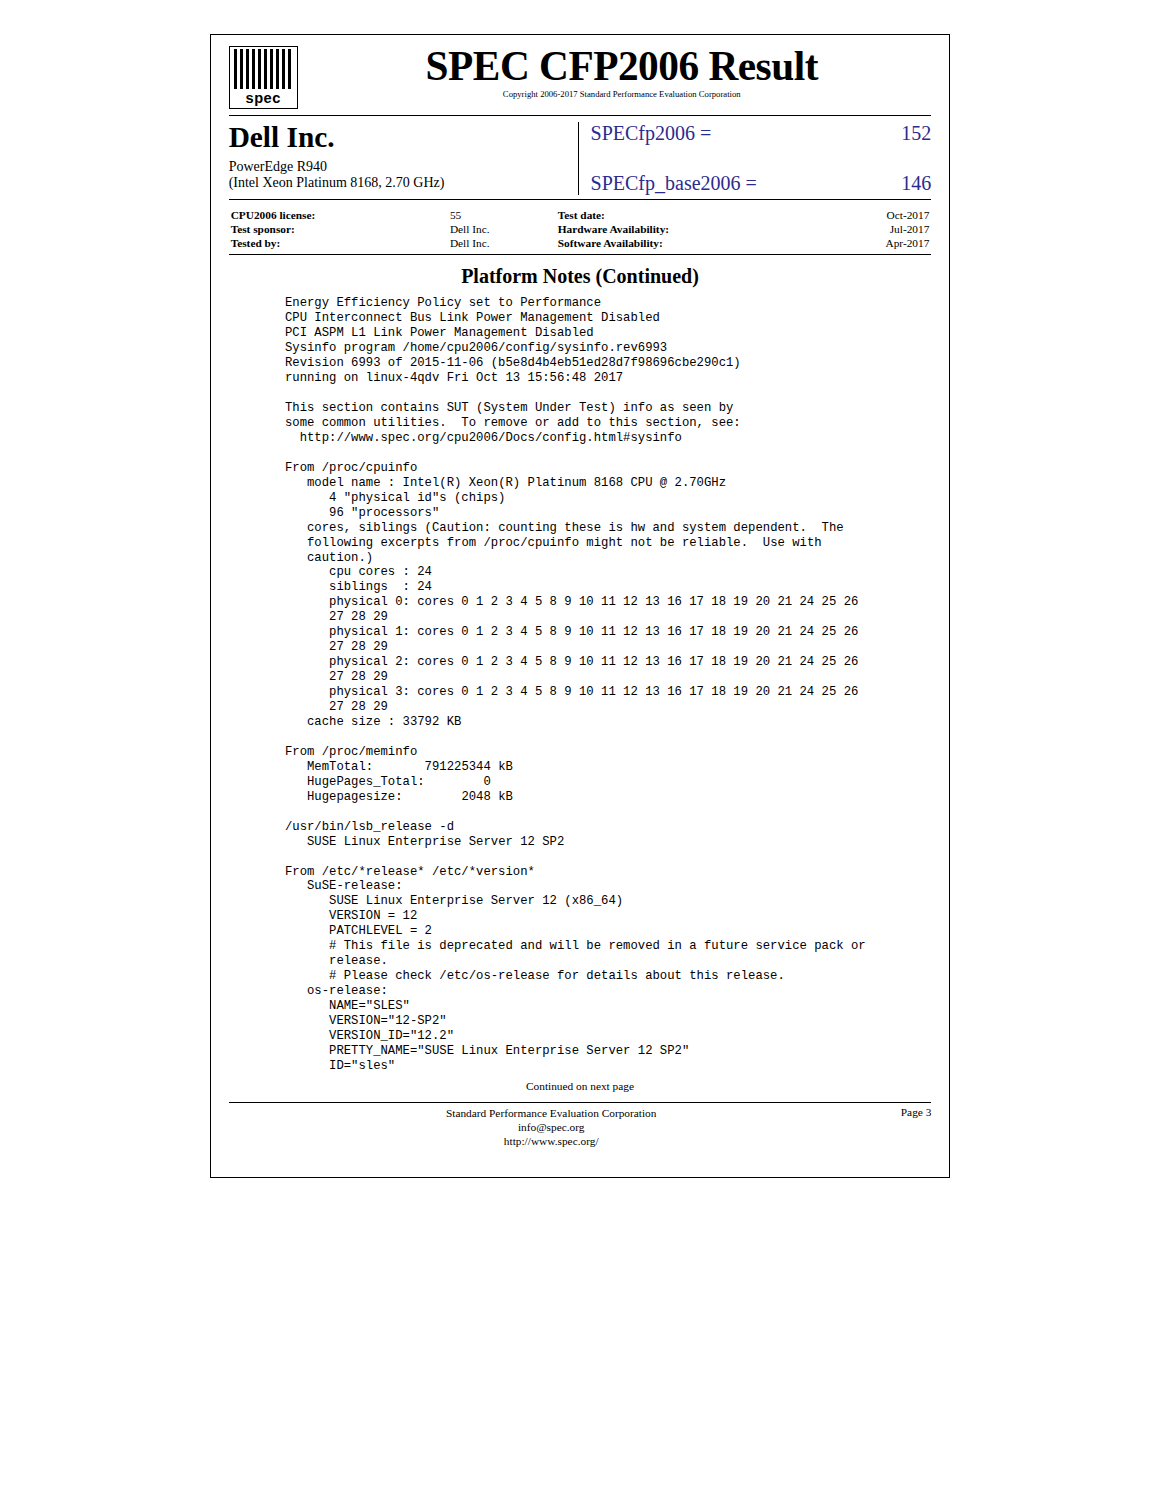spec
SPEC CFP2006 Result
Copyright 2006-2017 Standard Performance Evaluation Corporation
Dell Inc.
PowerEdge R940(Intel Xeon Platinum 8168, 2.70 GHz)
SPECfp2006 = 152
SPECfp_base2006 = 146
| CPU2006 license: | 55 | Test date: | Oct-2017 |
| Test sponsor: | Dell Inc. | Hardware Availability: | Jul-2017 |
| Tested by: | Dell Inc. | Software Availability: | Apr-2017 |
Platform Notes (Continued)
    Energy Efficiency Policy set to Performance
    CPU Interconnect Bus Link Power Management Disabled
    PCI ASPM L1 Link Power Management Disabled
    Sysinfo program /home/cpu2006/config/sysinfo.rev6993
    Revision 6993 of 2015-11-06 (b5e8d4b4eb51ed28d7f98696cbe290c1)
    running on linux-4qdv Fri Oct 13 15:56:48 2017

    This section contains SUT (System Under Test) info as seen by
    some common utilities.  To remove or add to this section, see:
      http://www.spec.org/cpu2006/Docs/config.html#sysinfo

    From /proc/cpuinfo
       model name : Intel(R) Xeon(R) Platinum 8168 CPU @ 2.70GHz
          4 "physical id"s (chips)
          96 "processors"
       cores, siblings (Caution: counting these is hw and system dependent.  The
       following excerpts from /proc/cpuinfo might not be reliable.  Use with
       caution.)
          cpu cores : 24
          siblings  : 24
          physical 0: cores 0 1 2 3 4 5 8 9 10 11 12 13 16 17 18 19 20 21 24 25 26
          27 28 29
          physical 1: cores 0 1 2 3 4 5 8 9 10 11 12 13 16 17 18 19 20 21 24 25 26
          27 28 29
          physical 2: cores 0 1 2 3 4 5 8 9 10 11 12 13 16 17 18 19 20 21 24 25 26
          27 28 29
          physical 3: cores 0 1 2 3 4 5 8 9 10 11 12 13 16 17 18 19 20 21 24 25 26
          27 28 29
       cache size : 33792 KB

    From /proc/meminfo
       MemTotal:       791225344 kB
       HugePages_Total:        0
       Hugepagesize:        2048 kB

    /usr/bin/lsb_release -d
       SUSE Linux Enterprise Server 12 SP2

    From /etc/*release* /etc/*version*
       SuSE-release:
          SUSE Linux Enterprise Server 12 (x86_64)
          VERSION = 12
          PATCHLEVEL = 2
          # This file is deprecated and will be removed in a future service pack or
          release.
          # Please check /etc/os-release for details about this release.
       os-release:
          NAME="SLES"
          VERSION="12-SP2"
          VERSION_ID="12.2"
          PRETTY_NAME="SUSE Linux Enterprise Server 12 SP2"
          ID="sles"
Continued on next page
Standard Performance Evaluation Corporation
info@spec.org
http://www.spec.org/
Page 3